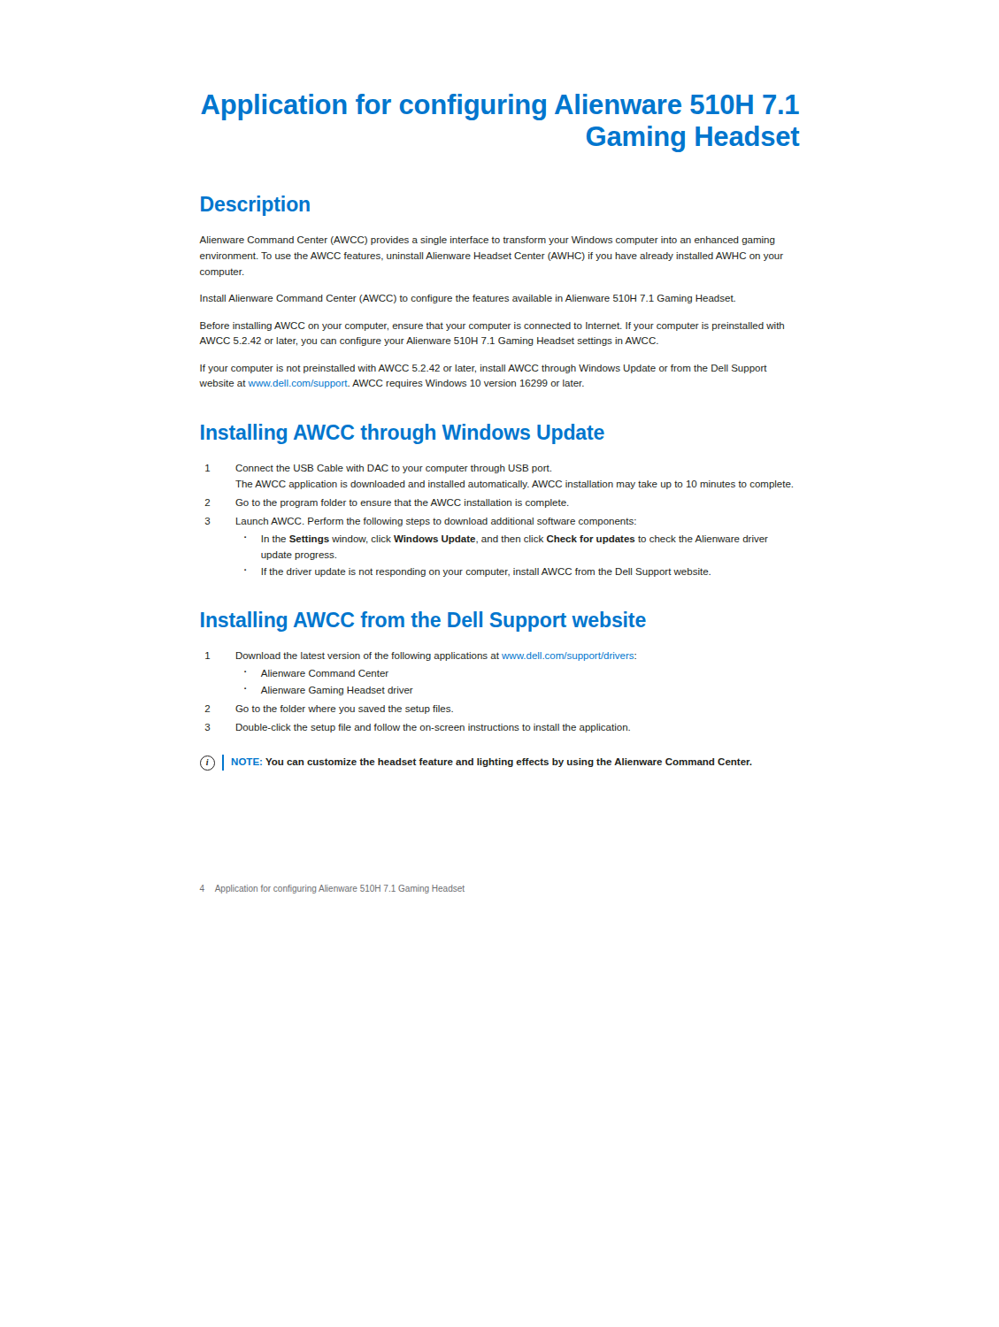Application for configuring Alienware 510H 7.1
Gaming Headset
Description
Alienware Command Center (AWCC) provides a single interface to transform your Windows computer into an enhanced gaming environment. To use the AWCC features, uninstall Alienware Headset Center (AWHC) if you have already installed AWHC on your computer.
Install Alienware Command Center (AWCC) to configure the features available in Alienware 510H 7.1 Gaming Headset.
Before installing AWCC on your computer, ensure that your computer is connected to Internet. If your computer is preinstalled with AWCC 5.2.42 or later, you can configure your Alienware 510H 7.1 Gaming Headset settings in AWCC.
If your computer is not preinstalled with AWCC 5.2.42 or later, install AWCC through Windows Update or from the Dell Support website at www.dell.com/support. AWCC requires Windows 10 version 16299 or later.
Installing AWCC through Windows Update
Connect the USB Cable with DAC to your computer through USB port.
The AWCC application is downloaded and installed automatically. AWCC installation may take up to 10 minutes to complete.
Go to the program folder to ensure that the AWCC installation is complete.
Launch AWCC. Perform the following steps to download additional software components:
In the Settings window, click Windows Update, and then click Check for updates to check the Alienware driver update progress.
If the driver update is not responding on your computer, install AWCC from the Dell Support website.
Installing AWCC from the Dell Support website
Download the latest version of the following applications at www.dell.com/support/drivers:
Alienware Command Center
Alienware Gaming Headset driver
Go to the folder where you saved the setup files.
Double-click the setup file and follow the on-screen instructions to install the application.
i NOTE: You can customize the headset feature and lighting effects by using the Alienware Command Center.
4 Application for configuring Alienware 510H 7.1 Gaming Headset